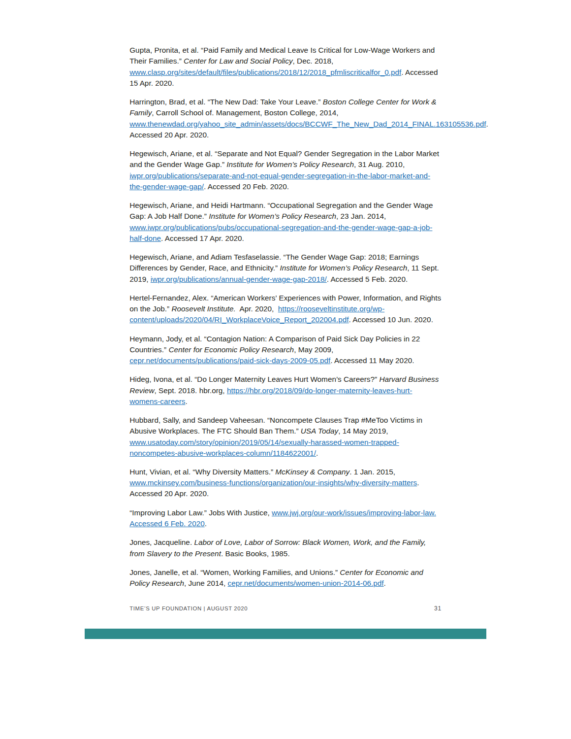Gupta, Pronita, et al. “Paid Family and Medical Leave Is Critical for Low-Wage Workers and Their Families.” Center for Law and Social Policy, Dec. 2018, www.clasp.org/sites/default/files/publications/2018/12/2018_pfmliscriticalfor_0.pdf. Accessed 15 Apr. 2020.
Harrington, Brad, et al. “The New Dad: Take Your Leave.” Boston College Center for Work & Family, Carroll School of. Management, Boston College, 2014, www.thenewdad.org/yahoo_site_admin/assets/docs/BCCWF_The_New_Dad_2014_FINAL.163105536.pdf. Accessed 20 Apr. 2020.
Hegewisch, Ariane, et al. “Separate and Not Equal? Gender Segregation in the Labor Market and the Gender Wage Gap.” Institute for Women’s Policy Research, 31 Aug. 2010, iwpr.org/publications/separate-and-not-equal-gender-segregation-in-the-labor-market-and-the-gender-wage-gap/. Accessed 20 Feb. 2020.
Hegewisch, Ariane, and Heidi Hartmann. “Occupational Segregation and the Gender Wage Gap: A Job Half Done.” Institute for Women’s Policy Research, 23 Jan. 2014, www.iwpr.org/publications/pubs/occupational-segregation-and-the-gender-wage-gap-a-job-half-done. Accessed 17 Apr. 2020.
Hegewisch, Ariane, and Adiam Tesfaselassie. “The Gender Wage Gap: 2018; Earnings Differences by Gender, Race, and Ethnicity.” Institute for Women’s Policy Research, 11 Sept. 2019, iwpr.org/publications/annual-gender-wage-gap-2018/. Accessed 5 Feb. 2020.
Hertel-Fernandez, Alex. “American Workers’ Experiences with Power, Information, and Rights on the Job.” Roosevelt Institute. Apr. 2020, https://rooseveltinstitute.org/wp-content/uploads/2020/04/RI_WorkplaceVoice_Report_202004.pdf. Accessed 10 Jun. 2020.
Heymann, Jody, et al. “Contagion Nation: A Comparison of Paid Sick Day Policies in 22 Countries.” Center for Economic Policy Research, May 2009, cepr.net/documents/publications/paid-sick-days-2009-05.pdf. Accessed 11 May 2020.
Hideg, Ivona, et al. “Do Longer Maternity Leaves Hurt Women’s Careers?” Harvard Business Review, Sept. 2018. hbr.org, https://hbr.org/2018/09/do-longer-maternity-leaves-hurt-womens-careers.
Hubbard, Sally, and Sandeep Vaheesan. “Noncompete Clauses Trap #MeToo Victims in Abusive Workplaces. The FTC Should Ban Them.” USA Today, 14 May 2019, www.usatoday.com/story/opinion/2019/05/14/sexually-harassed-women-trapped-noncompetes-abusive-workplaces-column/1184622001/.
Hunt, Vivian, et al. “Why Diversity Matters.” McKinsey & Company. 1 Jan. 2015, www.mckinsey.com/business-functions/organization/our-insights/why-diversity-matters. Accessed 20 Apr. 2020.
“Improving Labor Law.” Jobs With Justice, www.jwj.org/our-work/issues/improving-labor-law. Accessed 6 Feb. 2020.
Jones, Jacqueline. Labor of Love, Labor of Sorrow: Black Women, Work, and the Family, from Slavery to the Present. Basic Books, 1985.
Jones, Janelle, et al. “Women, Working Families, and Unions.” Center for Economic and Policy Research, June 2014, cepr.net/documents/women-union-2014-06.pdf.
TIME’S UP FOUNDATION | AUGUST 2020 31